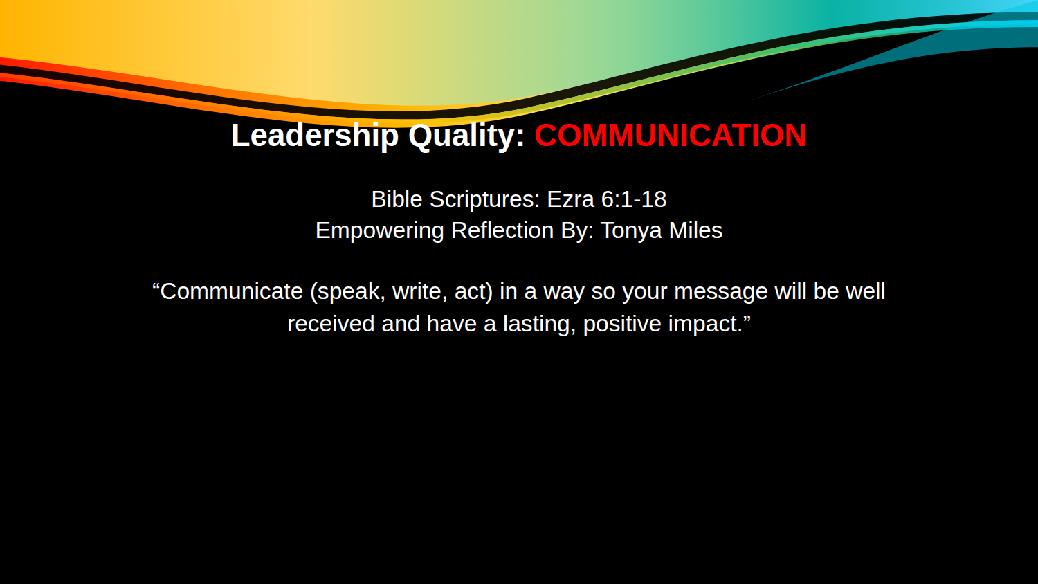Leadership Quality: COMMUNICATION
Bible Scriptures: Ezra 6:1-18
Empowering Reflection By: Tonya Miles
“Communicate (speak, write, act) in a way so your message will be well received and have a lasting, positive impact.”